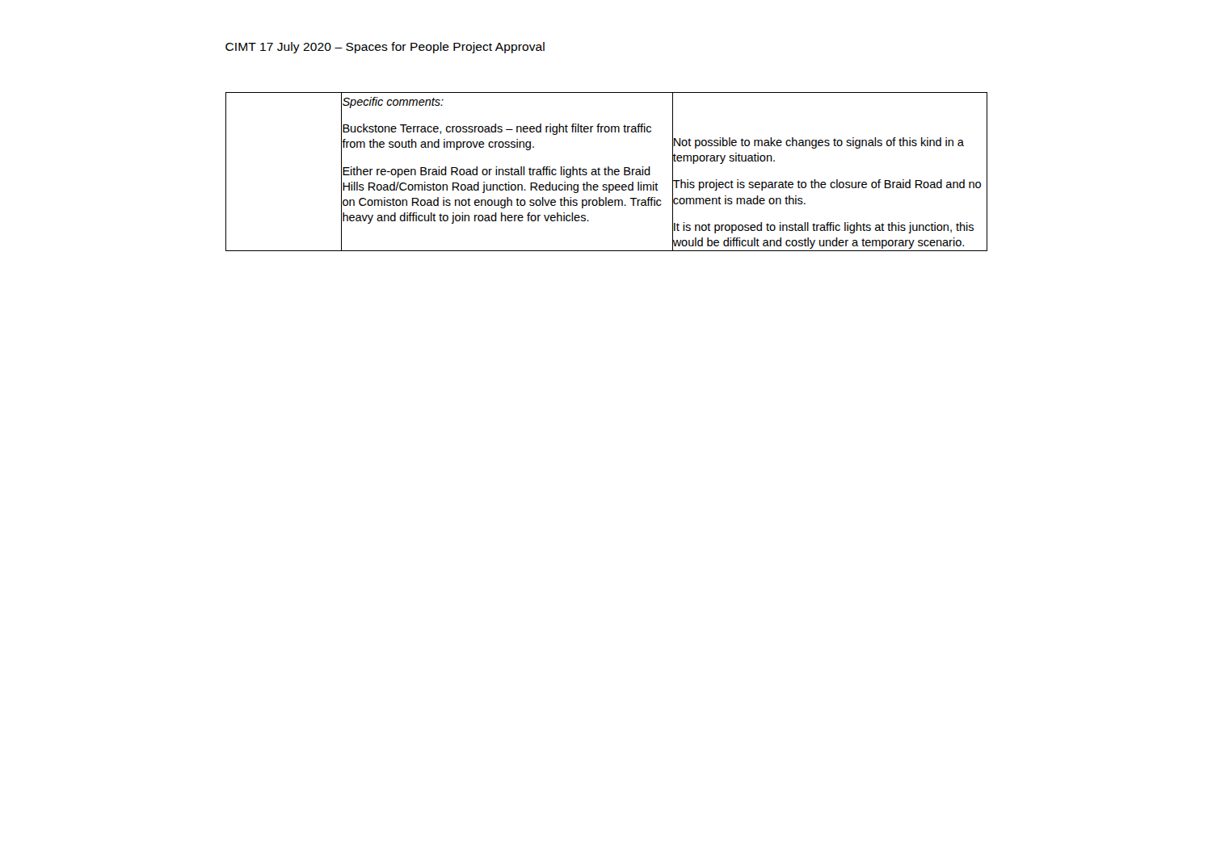CIMT 17 July 2020 – Spaces for People Project Approval
| | Specific comments: Buckstone Terrace, crossroads – need right filter from traffic from the south and improve crossing. Either re-open Braid Road or install traffic lights at the Braid Hills Road/Comiston Road junction. Reducing the speed limit on Comiston Road is not enough to solve this problem. Traffic heavy and difficult to join road here for vehicles. | Not possible to make changes to signals of this kind in a temporary situation. This project is separate to the closure of Braid Road and no comment is made on this. It is not proposed to install traffic lights at this junction, this would be difficult and costly under a temporary scenario. |